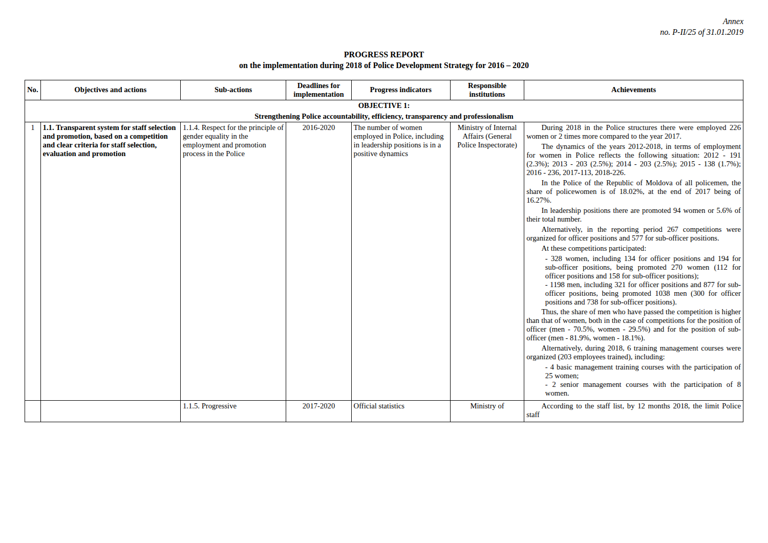Annex
no. P-II/25 of 31.01.2019
PROGRESS REPORT
on the implementation during 2018 of Police Development Strategy for 2016 – 2020
| No. | Objectives and actions | Sub-actions | Deadlines for implementation | Progress indicators | Responsible institutions | Achievements |
| --- | --- | --- | --- | --- | --- | --- |
| OBJECTIVE 1: |
| Strengthening Police accountability, efficiency, transparency and professionalism |
| 1 | 1.1. Transparent system for staff selection and promotion, based on a competition and clear criteria for staff selection, evaluation and promotion | 1.1.4. Respect for the principle of gender equality in the employment and promotion process in the Police | 2016-2020 | The number of women employed in Police, including in leadership positions is in a positive dynamics | Ministry of Internal Affairs (General Police Inspectorate) | During 2018 in the Police structures there were employed 226 women or 2 times more compared to the year 2017. The dynamics of the years 2012-2018, in terms of employment for women in Police reflects the following situation: 2012 - 191 (2.3%); 2013 - 203 (2.5%); 2014 - 203 (2.5%); 2015 - 138 (1.7%); 2016 - 236, 2017-113, 2018-226. In the Police of the Republic of Moldova of all policemen, the share of policewomen is of 18.02%, at the end of 2017 being of 16.27%. In leadership positions there are promoted 94 women or 5.6% of their total number. Alternatively, in the reporting period 267 competitions were organized for officer positions and 577 for sub-officer positions. At these competitions participated: 328 women, including 134 for officer positions and 194 for sub-officer positions, being promoted 270 women (112 for officer positions and 158 for sub-officer positions); 1198 men, including 321 for officer positions and 877 for sub-officer positions, being promoted 1038 men (300 for officer positions and 738 for sub-officer positions). Thus, the share of men who have passed the competition is higher than that of women, both in the case of competitions for the position of officer (men - 70.5%, women - 29.5%) and for the position of sub-officer (men - 81.9%, women - 18.1%). Alternatively, during 2018, 6 training management courses were organized (203 employees trained), including: 4 basic management training courses with the participation of 25 women; 2 senior management courses with the participation of 8 women. |
| | | 1.1.5. Progressive | 2017-2020 | Official statistics | Ministry of | According to the staff list, by 12 months 2018, the limit Police staff |